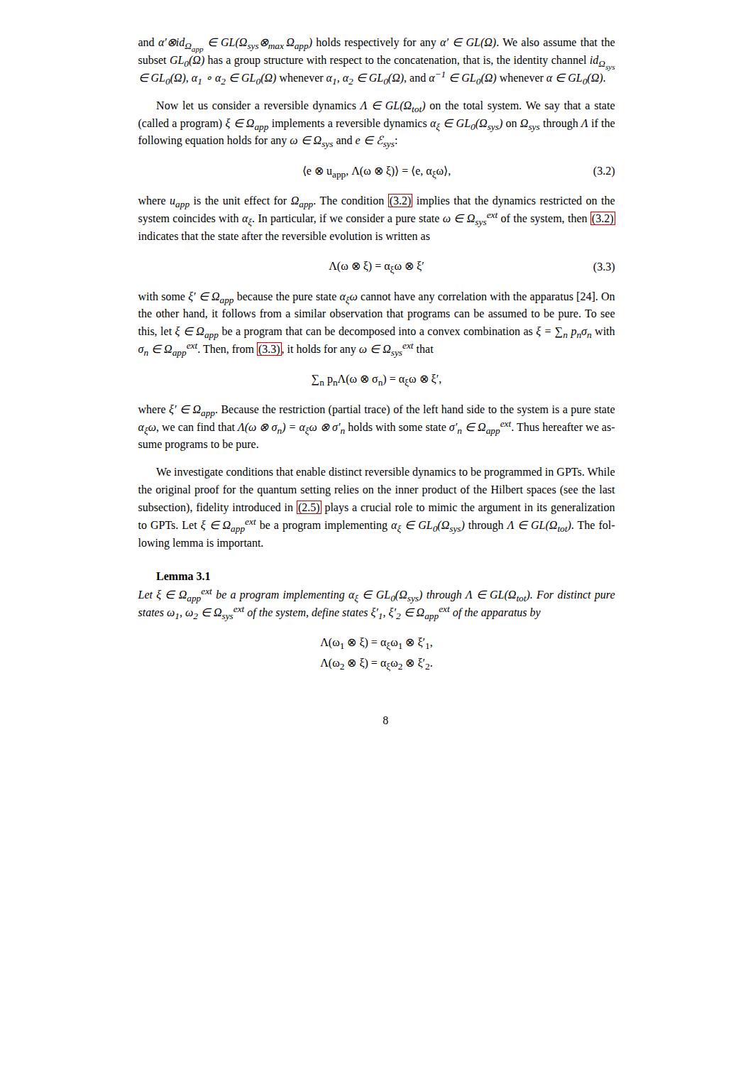and α′⊗idΩapp ∈ GL(Ωsys⊗max Ωapp) holds respectively for any α′ ∈ GL(Ω). We also assume that the subset GL0(Ω) has a group structure with respect to the concatenation, that is, the identity channel idΩsys ∈ GL0(Ω), α1 ∘ α2 ∈ GL0(Ω) whenever α1, α2 ∈ GL0(Ω), and α−1 ∈ GL0(Ω) whenever α ∈ GL0(Ω).
Now let us consider a reversible dynamics Λ ∈ GL(Ωtot) on the total system. We say that a state (called a program) ξ ∈ Ωapp implements a reversible dynamics αξ ∈ GL0(Ωsys) on Ωsys through Λ if the following equation holds for any ω ∈ Ωsys and e ∈ ℰsys:
⟨e ⊗ uapp, Λ(ω ⊗ ξ)⟩ = ⟨e, αξω⟩, (3.2)
where uapp is the unit effect for Ωapp. The condition (3.2) implies that the dynamics restricted on the system coincides with αξ. In particular, if we consider a pure state ω ∈ Ωsysext of the system, then (3.2) indicates that the state after the reversible evolution is written as
Λ(ω ⊗ ξ) = αξω ⊗ ξ′ (3.3)
with some ξ′ ∈ Ωapp because the pure state αξω cannot have any correlation with the apparatus [24]. On the other hand, it follows from a similar observation that programs can be assumed to be pure. To see this, let ξ ∈ Ωapp be a program that can be decomposed into a convex combination as ξ = ∑n pnσn with σn ∈ Ωappext. Then, from (3.3), it holds for any ω ∈ Ωsysext that
∑n pnΛ(ω ⊗ σn) = αξω ⊗ ξ′,
where ξ′ ∈ Ωapp. Because the restriction (partial trace) of the left hand side to the system is a pure state αξω, we can find that Λ(ω ⊗ σn) = αξω ⊗ σ′n holds with some state σ′n ∈ Ωappext. Thus hereafter we assume programs to be pure.
We investigate conditions that enable distinct reversible dynamics to be programmed in GPTs. While the original proof for the quantum setting relies on the inner product of the Hilbert spaces (see the last subsection), fidelity introduced in (2.5) plays a crucial role to mimic the argument in its generalization to GPTs. Let ξ ∈ Ωappext be a program implementing αξ ∈ GL0(Ωsys) through Λ ∈ GL(Ωtot). The following lemma is important.
Lemma 3.1
Let ξ ∈ Ωappext be a program implementing αξ ∈ GL0(Ωsys) through Λ ∈ GL(Ωtot). For distinct pure states ω1, ω2 ∈ Ωsysext of the system, define states ξ′1, ξ′2 ∈ Ωappext of the apparatus by
Λ(ω1 ⊗ ξ) = αξω1 ⊗ ξ′1, Λ(ω2 ⊗ ξ) = αξω2 ⊗ ξ′2.
8